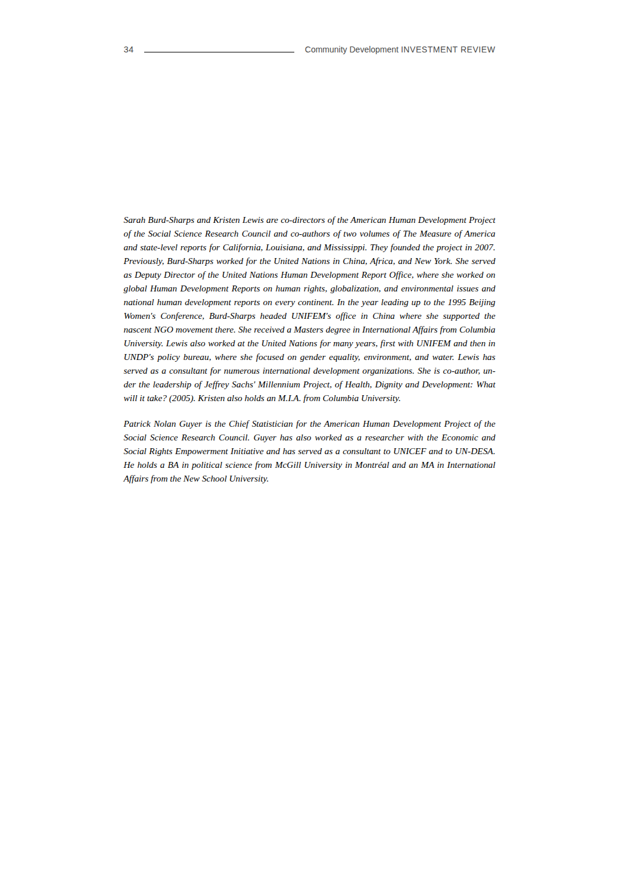34 Community Development Investment Review
Sarah Burd-Sharps and Kristen Lewis are co-directors of the American Human Development Project of the Social Science Research Council and co-authors of two volumes of The Measure of America and state-level reports for California, Louisiana, and Mississippi. They founded the project in 2007. Previously, Burd-Sharps worked for the United Nations in China, Africa, and New York. She served as Deputy Director of the United Nations Human Development Report Office, where she worked on global Human Development Reports on human rights, globalization, and environmental issues and national human development reports on every continent. In the year leading up to the 1995 Beijing Women's Conference, Burd-Sharps headed UNIFEM's office in China where she supported the nascent NGO movement there. She received a Masters degree in International Affairs from Columbia University. Lewis also worked at the United Nations for many years, first with UNIFEM and then in UNDP's policy bureau, where she focused on gender equality, environment, and water. Lewis has served as a consultant for numerous international development organizations. She is co-author, under the leadership of Jeffrey Sachs' Millennium Project, of Health, Dignity and Development: What will it take? (2005). Kristen also holds an M.I.A. from Columbia University.
Patrick Nolan Guyer is the Chief Statistician for the American Human Development Project of the Social Science Research Council. Guyer has also worked as a researcher with the Economic and Social Rights Empowerment Initiative and has served as a consultant to UNICEF and to UN-DESA. He holds a BA in political science from McGill University in Montréal and an MA in International Affairs from the New School University.